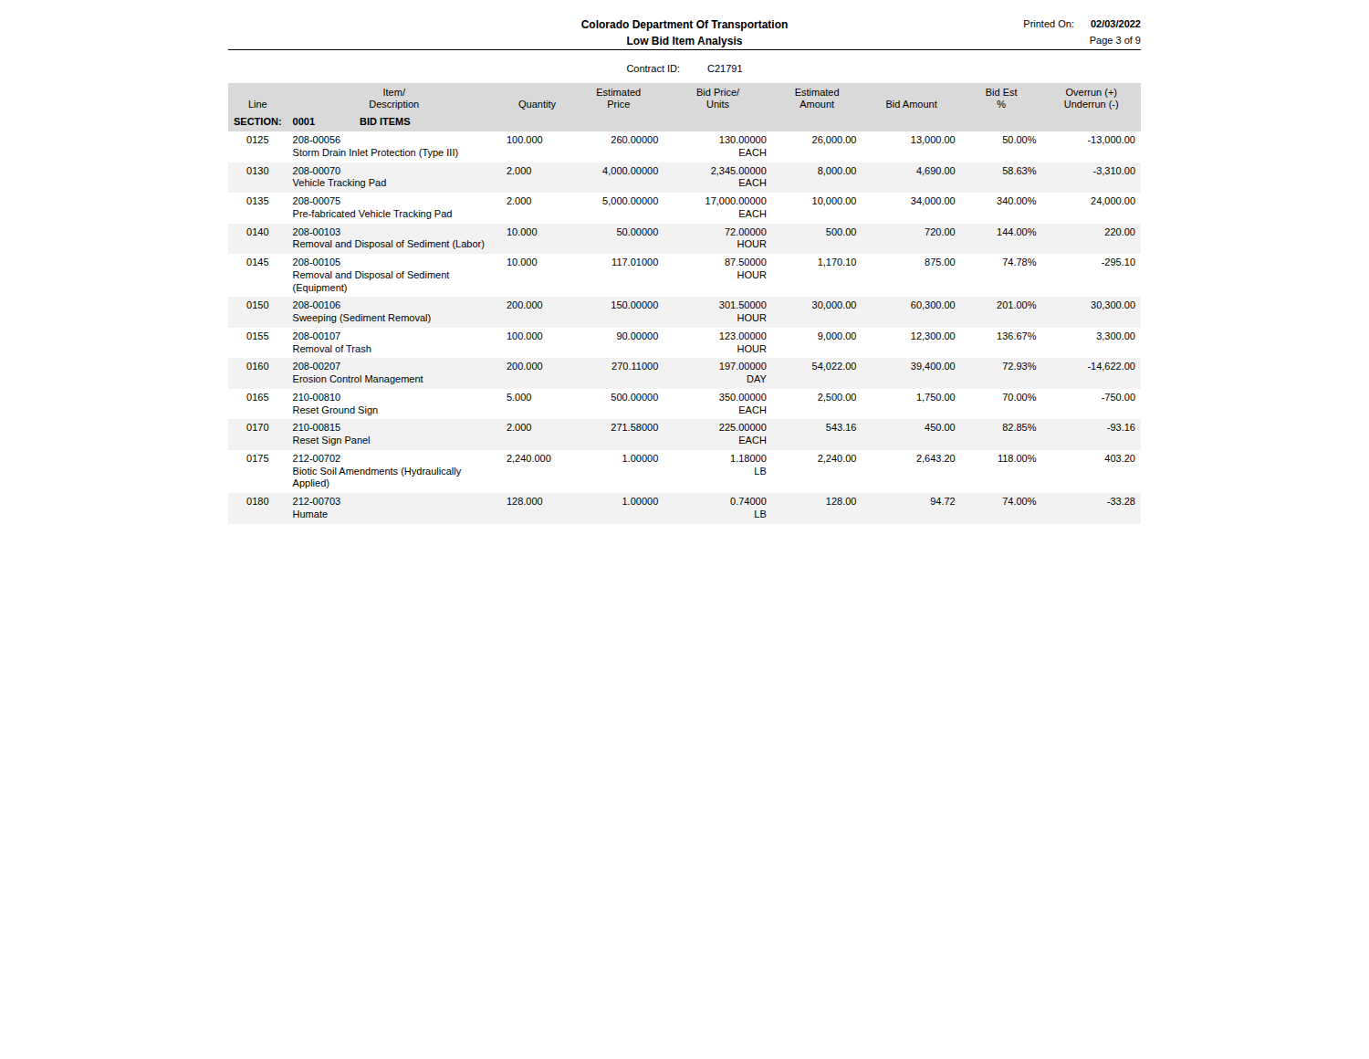Colorado Department Of Transportation
Printed On: 02/03/2022
Low Bid Item Analysis
Page 3 of 9
Contract ID:C21791
| Line | Item/ Description | Quantity | Estimated Price | Bid Price/ Units | Estimated Amount | Bid Amount | Bid Est % | Overrun (+) Underrun (-) |
| --- | --- | --- | --- | --- | --- | --- | --- | --- |
| SECTION: | 0001 BID ITEMS |
| 0125 | 208-00056 Storm Drain Inlet Protection (Type III) | 100.000 | 260.00000 | 130.00000 EACH | 26,000.00 | 13,000.00 | 50.00% | -13,000.00 |
| 0130 | 208-00070 Vehicle Tracking Pad | 2.000 | 4,000.00000 | 2,345.00000 EACH | 8,000.00 | 4,690.00 | 58.63% | -3,310.00 |
| 0135 | 208-00075 Pre-fabricated Vehicle Tracking Pad | 2.000 | 5,000.00000 | 17,000.00000 EACH | 10,000.00 | 34,000.00 | 340.00% | 24,000.00 |
| 0140 | 208-00103 Removal and Disposal of Sediment (Labor) | 10.000 | 50.00000 | 72.00000 HOUR | 500.00 | 720.00 | 144.00% | 220.00 |
| 0145 | 208-00105 Removal and Disposal of Sediment (Equipment) | 10.000 | 117.01000 | 87.50000 HOUR | 1,170.10 | 875.00 | 74.78% | -295.10 |
| 0150 | 208-00106 Sweeping (Sediment Removal) | 200.000 | 150.00000 | 301.50000 HOUR | 30,000.00 | 60,300.00 | 201.00% | 30,300.00 |
| 0155 | 208-00107 Removal of Trash | 100.000 | 90.00000 | 123.00000 HOUR | 9,000.00 | 12,300.00 | 136.67% | 3,300.00 |
| 0160 | 208-00207 Erosion Control Management | 200.000 | 270.11000 | 197.00000 DAY | 54,022.00 | 39,400.00 | 72.93% | -14,622.00 |
| 0165 | 210-00810 Reset Ground Sign | 5.000 | 500.00000 | 350.00000 EACH | 2,500.00 | 1,750.00 | 70.00% | -750.00 |
| 0170 | 210-00815 Reset Sign Panel | 2.000 | 271.58000 | 225.00000 EACH | 543.16 | 450.00 | 82.85% | -93.16 |
| 0175 | 212-00702 Biotic Soil Amendments (Hydraulically Applied) | 2,240.000 | 1.00000 | 1.18000 LB | 2,240.00 | 2,643.20 | 118.00% | 403.20 |
| 0180 | 212-00703 Humate | 128.000 | 1.00000 | 0.74000 LB | 128.00 | 94.72 | 74.00% | -33.28 |